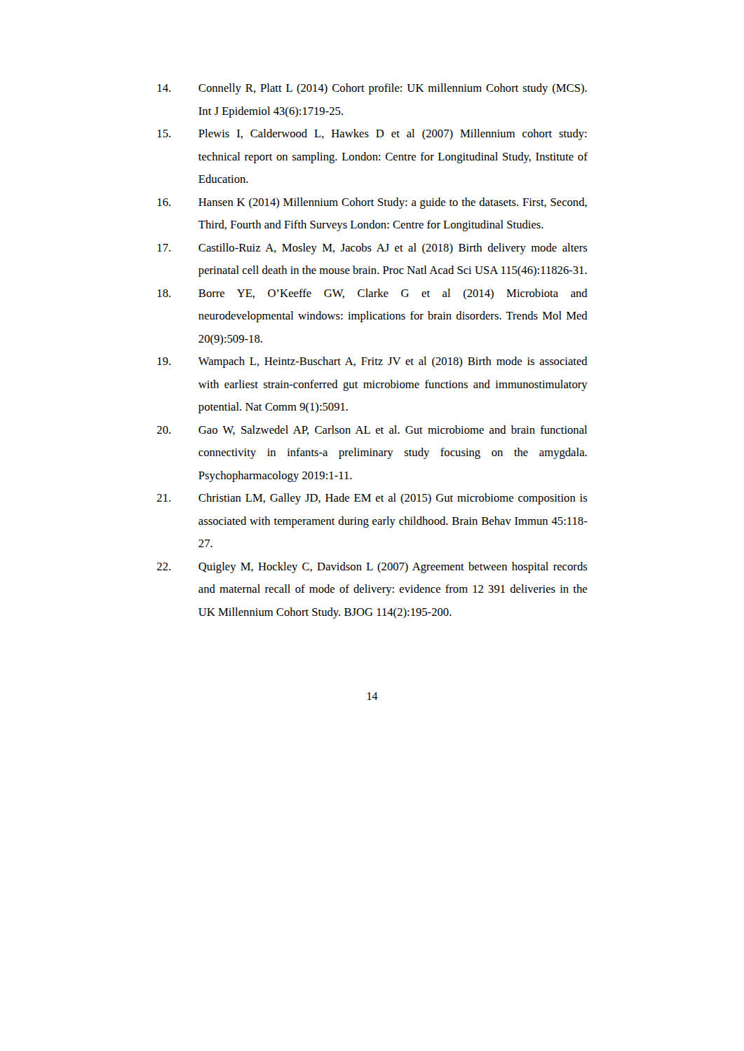14. Connelly R, Platt L (2014) Cohort profile: UK millennium Cohort study (MCS). Int J Epidemiol 43(6):1719-25.
15. Plewis I, Calderwood L, Hawkes D et al (2007) Millennium cohort study: technical report on sampling. London: Centre for Longitudinal Study, Institute of Education.
16. Hansen K (2014) Millennium Cohort Study: a guide to the datasets. First, Second, Third, Fourth and Fifth Surveys London: Centre for Longitudinal Studies.
17. Castillo-Ruiz A, Mosley M, Jacobs AJ et al (2018) Birth delivery mode alters perinatal cell death in the mouse brain. Proc Natl Acad Sci USA 115(46):11826-31.
18. Borre YE, O’Keeffe GW, Clarke G et al (2014) Microbiota and neurodevelopmental windows: implications for brain disorders. Trends Mol Med 20(9):509-18.
19. Wampach L, Heintz-Buschart A, Fritz JV et al (2018) Birth mode is associated with earliest strain-conferred gut microbiome functions and immunostimulatory potential. Nat Comm 9(1):5091.
20. Gao W, Salzwedel AP, Carlson AL et al. Gut microbiome and brain functional connectivity in infants-a preliminary study focusing on the amygdala. Psychopharmacology 2019:1-11.
21. Christian LM, Galley JD, Hade EM et al (2015) Gut microbiome composition is associated with temperament during early childhood. Brain Behav Immun 45:118-27.
22. Quigley M, Hockley C, Davidson L (2007) Agreement between hospital records and maternal recall of mode of delivery: evidence from 12 391 deliveries in the UK Millennium Cohort Study. BJOG 114(2):195-200.
14